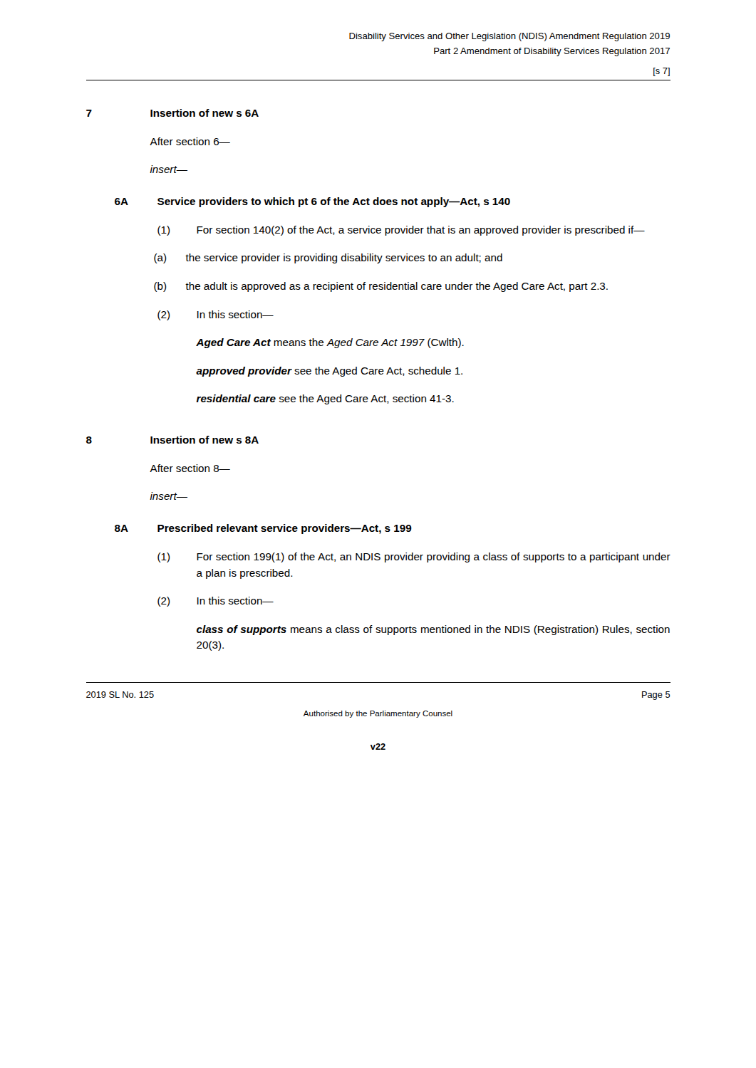Disability Services and Other Legislation (NDIS) Amendment Regulation 2019
Part 2 Amendment of Disability Services Regulation 2017
[s 7]
7
Insertion of new s 6A
After section 6—
insert—
6A
Service providers to which pt 6 of the Act does not apply—Act, s 140
(1)
For section 140(2) of the Act, a service provider that is an approved provider is prescribed if—
(a)
the service provider is providing disability services to an adult; and
(b)
the adult is approved as a recipient of residential care under the Aged Care Act, part 2.3.
(2)
In this section—
Aged Care Act means the Aged Care Act 1997 (Cwlth).
approved provider see the Aged Care Act, schedule 1.
residential care see the Aged Care Act, section 41-3.
8
Insertion of new s 8A
After section 8—
insert—
8A
Prescribed relevant service providers—Act, s 199
(1)
For section 199(1) of the Act, an NDIS provider providing a class of supports to a participant under a plan is prescribed.
(2)
In this section—
class of supports means a class of supports mentioned in the NDIS (Registration) Rules, section 20(3).
2019 SL No. 125
Page 5
Authorised by the Parliamentary Counsel
v22